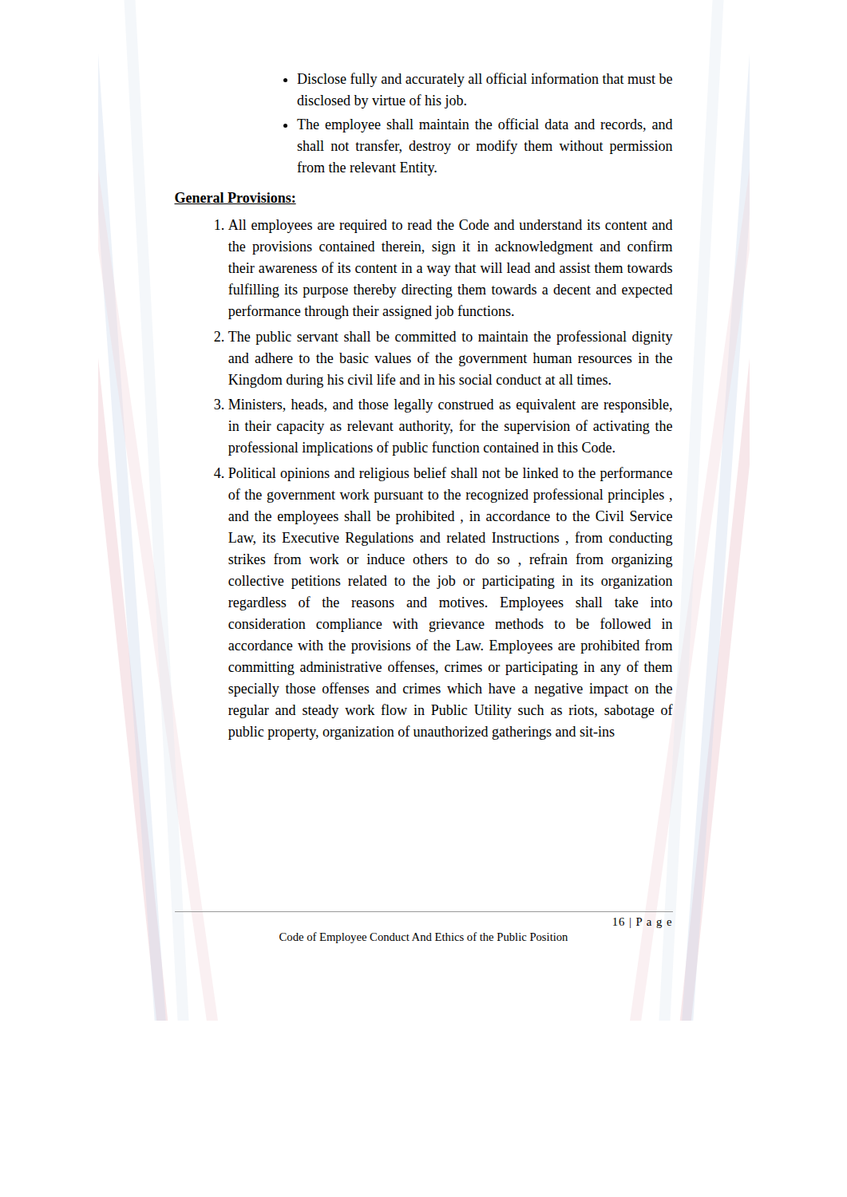Disclose fully and accurately all official information that must be disclosed by virtue of his job.
The employee shall maintain the official data and records, and shall not transfer, destroy or modify them without permission from the relevant Entity.
General Provisions:
All employees are required to read the Code and understand its content and the provisions contained therein, sign it in acknowledgment and confirm their awareness of its content in a way that will lead and assist them towards fulfilling its purpose thereby directing them towards a decent and expected performance through their assigned job functions.
The public servant shall be committed to maintain the professional dignity and adhere to the basic values of the government human resources in the Kingdom during his civil life and in his social conduct at all times.
Ministers, heads, and those legally construed as equivalent are responsible, in their capacity as relevant authority, for the supervision of activating the professional implications of public function contained in this Code.
Political opinions and religious belief shall not be linked to the performance of the government work pursuant to the recognized professional principles , and the employees shall be prohibited , in accordance to the Civil Service Law, its Executive Regulations and related Instructions , from conducting strikes from work or induce others to do so , refrain from organizing collective petitions related to the job or participating in its organization regardless of the reasons and motives. Employees shall take into consideration compliance with grievance methods to be followed in accordance with the provisions of the Law. Employees are prohibited from committing administrative offenses, crimes or participating in any of them specially those offenses and crimes which have a negative impact on the regular and steady work flow in Public Utility such as riots, sabotage of public property, organization of unauthorized gatherings and sit-ins
16 | P a g e
Code of Employee Conduct And Ethics of the Public Position